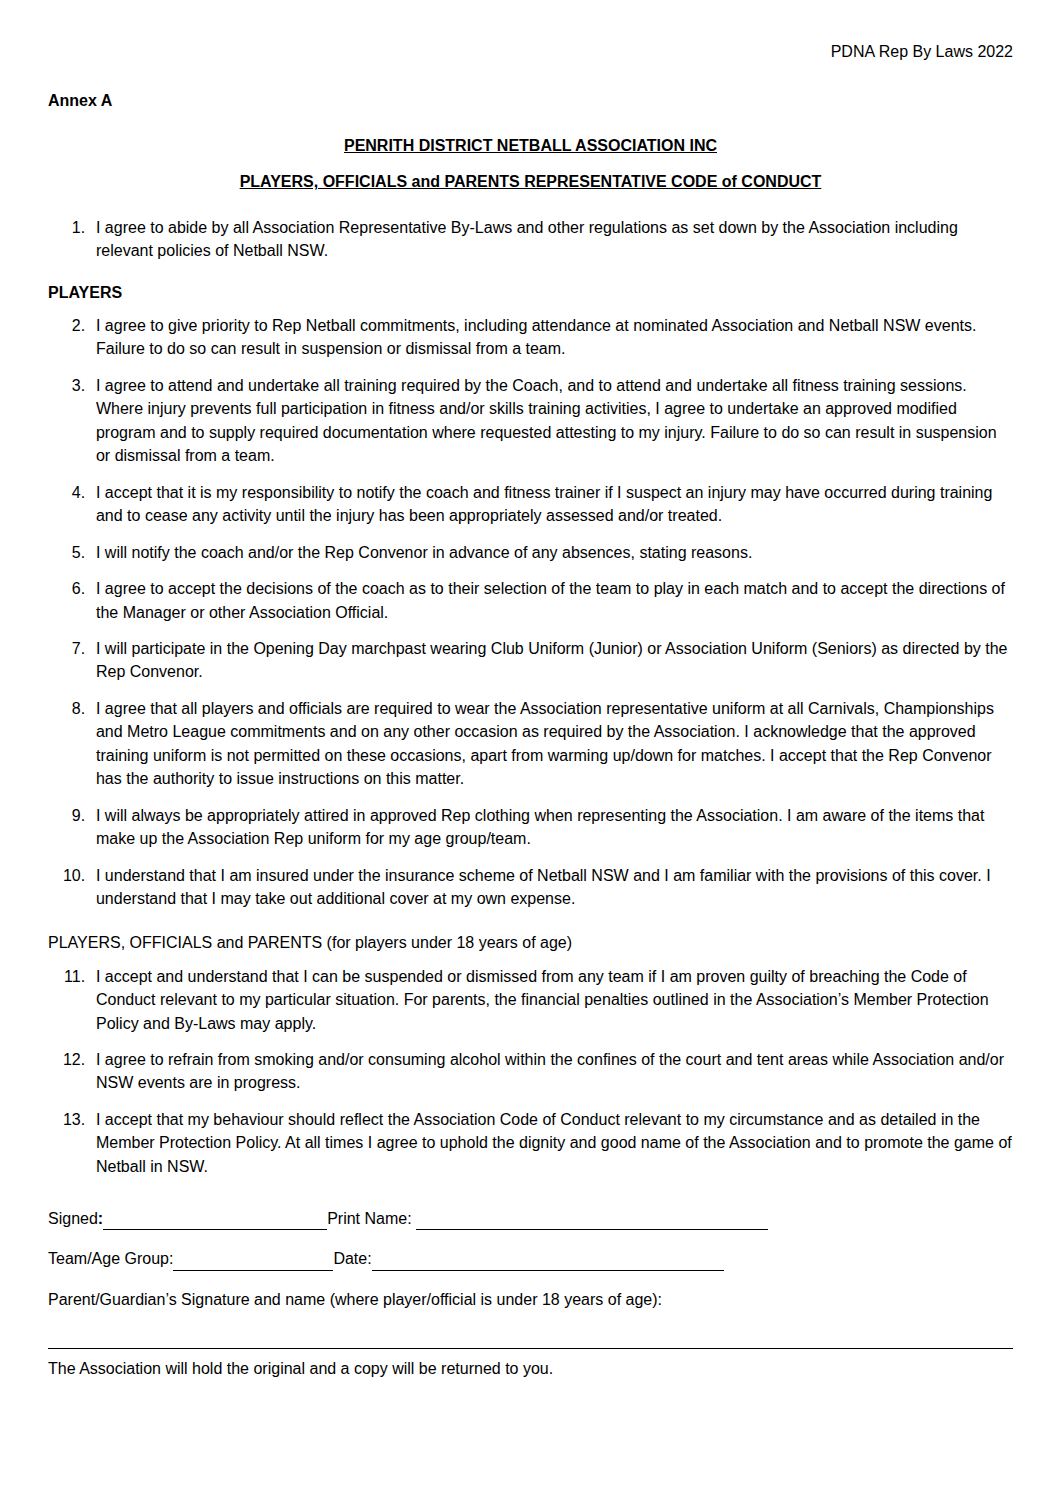PDNA Rep By Laws 2022
Annex A
PENRITH DISTRICT NETBALL ASSOCIATION INC
PLAYERS, OFFICIALS and PARENTS REPRESENTATIVE CODE of CONDUCT
I agree to abide by all Association Representative By-Laws and other regulations as set down by the Association including relevant policies of Netball NSW.
PLAYERS
I agree to give priority to Rep Netball commitments, including attendance at nominated Association and Netball NSW events. Failure to do so can result in suspension or dismissal from a team.
I agree to attend and undertake all training required by the Coach, and to attend and undertake all fitness training sessions. Where injury prevents full participation in fitness and/or skills training activities, I agree to undertake an approved modified program and to supply required documentation where requested attesting to my injury. Failure to do so can result in suspension or dismissal from a team.
I accept that it is my responsibility to notify the coach and fitness trainer if I suspect an injury may have occurred during training and to cease any activity until the injury has been appropriately assessed and/or treated.
I will notify the coach and/or the Rep Convenor in advance of any absences, stating reasons.
I agree to accept the decisions of the coach as to their selection of the team to play in each match and to accept the directions of the Manager or other Association Official.
I will participate in the Opening Day marchpast wearing Club Uniform (Junior) or Association Uniform (Seniors) as directed by the Rep Convenor.
I agree that all players and officials are required to wear the Association representative uniform at all Carnivals, Championships and Metro League commitments and on any other occasion as required by the Association. I acknowledge that the approved training uniform is not permitted on these occasions, apart from warming up/down for matches. I accept that the Rep Convenor has the authority to issue instructions on this matter.
I will always be appropriately attired in approved Rep clothing when representing the Association. I am aware of the items that make up the Association Rep uniform for my age group/team.
I understand that I am insured under the insurance scheme of Netball NSW and I am familiar with the provisions of this cover. I understand that I may take out additional cover at my own expense.
PLAYERS, OFFICIALS and PARENTS (for players under 18 years of age)
I accept and understand that I can be suspended or dismissed from any team if I am proven guilty of breaching the Code of Conduct relevant to my particular situation. For parents, the financial penalties outlined in the Association’s Member Protection Policy and By-Laws may apply.
I agree to refrain from smoking and/or consuming alcohol within the confines of the court and tent areas while Association and/or NSW events are in progress.
I accept that my behaviour should reflect the Association Code of Conduct relevant to my circumstance and as detailed in the Member Protection Policy. At all times I agree to uphold the dignity and good name of the Association and to promote the game of Netball in NSW.
Signed: Print Name:
Team/Age Group: Date:
Parent/Guardian’s Signature and name (where player/official is under 18 years of age):
The Association will hold the original and a copy will be returned to you.